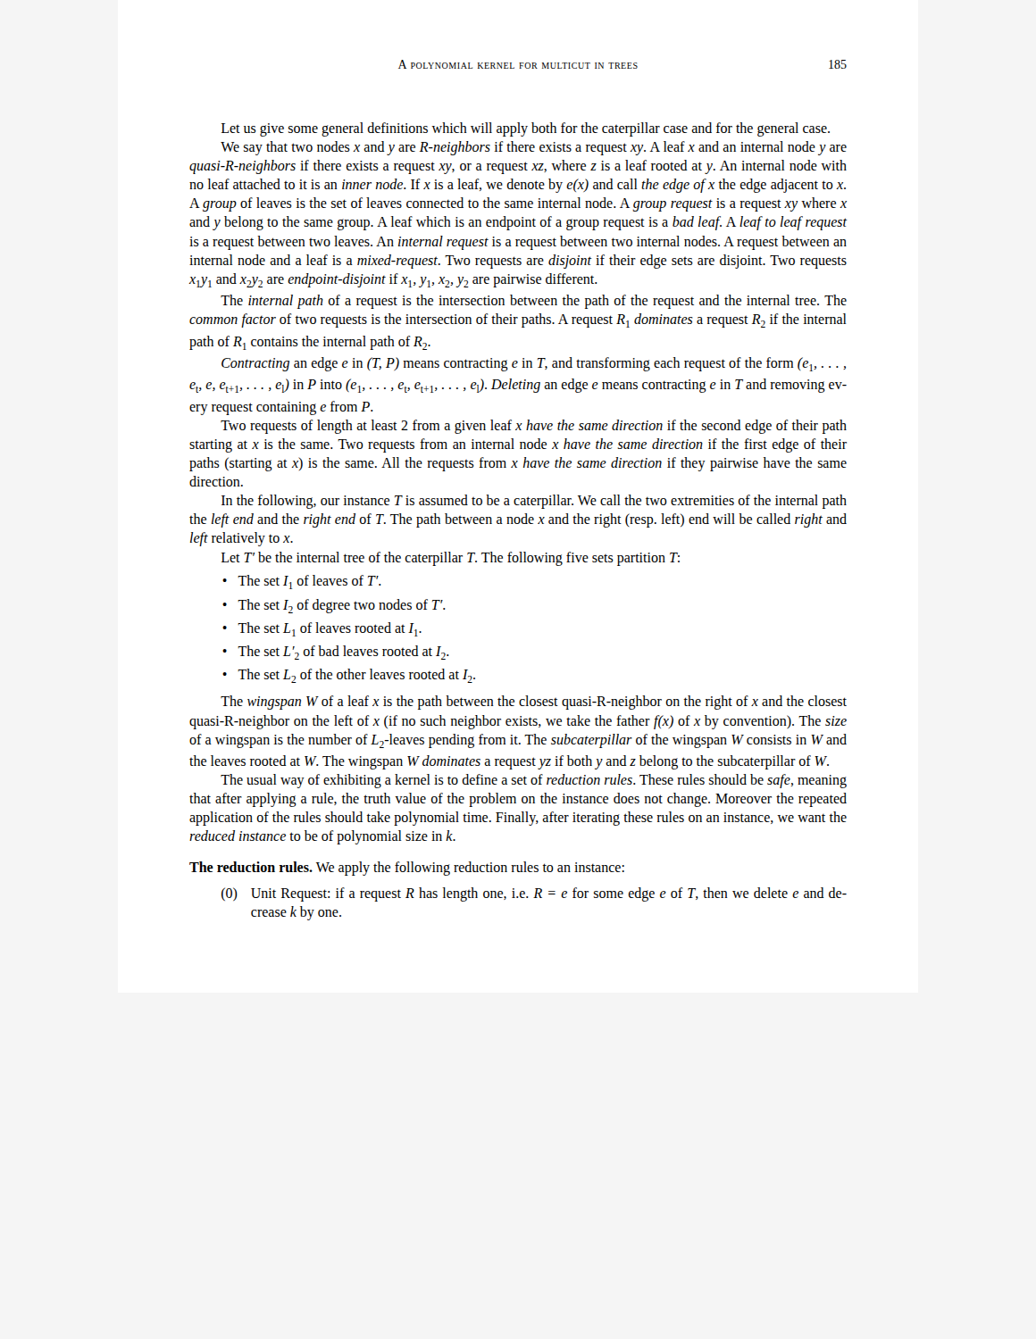A polynomial kernel for multicut in trees 185
Let us give some general definitions which will apply both for the caterpillar case and for the general case.
We say that two nodes x and y are R-neighbors if there exists a request xy. A leaf x and an internal node y are quasi-R-neighbors if there exists a request xy, or a request xz, where z is a leaf rooted at y. An internal node with no leaf attached to it is an inner node. If x is a leaf, we denote by e(x) and call the edge of x the edge adjacent to x. A group of leaves is the set of leaves connected to the same internal node. A group request is a request xy where x and y belong to the same group. A leaf which is an endpoint of a group request is a bad leaf. A leaf to leaf request is a request between two leaves. An internal request is a request between two internal nodes. A request between an internal node and a leaf is a mixed-request. Two requests are disjoint if their edge sets are disjoint. Two requests x1y1 and x2y2 are endpoint-disjoint if x1, y1, x2, y2 are pairwise different.
The internal path of a request is the intersection between the path of the request and the internal tree. The common factor of two requests is the intersection of their paths. A request R1 dominates a request R2 if the internal path of R1 contains the internal path of R2.
Contracting an edge e in (T, P) means contracting e in T, and transforming each request of the form (e1, . . . , et, e, et+1, . . . , el) in P into (e1, . . . , et, et+1, . . . , el). Deleting an edge e means contracting e in T and removing every request containing e from P.
Two requests of length at least 2 from a given leaf x have the same direction if the second edge of their path starting at x is the same. Two requests from an internal node x have the same direction if the first edge of their paths (starting at x) is the same. All the requests from x have the same direction if they pairwise have the same direction.
In the following, our instance T is assumed to be a caterpillar. We call the two extremities of the internal path the left end and the right end of T. The path between a node x and the right (resp. left) end will be called right and left relatively to x.
Let T′ be the internal tree of the caterpillar T. The following five sets partition T:
The set I1 of leaves of T′.
The set I2 of degree two nodes of T′.
The set L1 of leaves rooted at I1.
The set L′2 of bad leaves rooted at I2.
The set L2 of the other leaves rooted at I2.
The wingspan W of a leaf x is the path between the closest quasi-R-neighbor on the right of x and the closest quasi-R-neighbor on the left of x (if no such neighbor exists, we take the father f(x) of x by convention). The size of a wingspan is the number of L2-leaves pending from it. The subcaterpillar of the wingspan W consists in W and the leaves rooted at W. The wingspan W dominates a request yz if both y and z belong to the subcaterpillar of W.
The usual way of exhibiting a kernel is to define a set of reduction rules. These rules should be safe, meaning that after applying a rule, the truth value of the problem on the instance does not change. Moreover the repeated application of the rules should take polynomial time. Finally, after iterating these rules on an instance, we want the reduced instance to be of polynomial size in k.
The reduction rules.
We apply the following reduction rules to an instance:
(0) Unit Request: if a request R has length one, i.e. R = e for some edge e of T, then we delete e and decrease k by one.